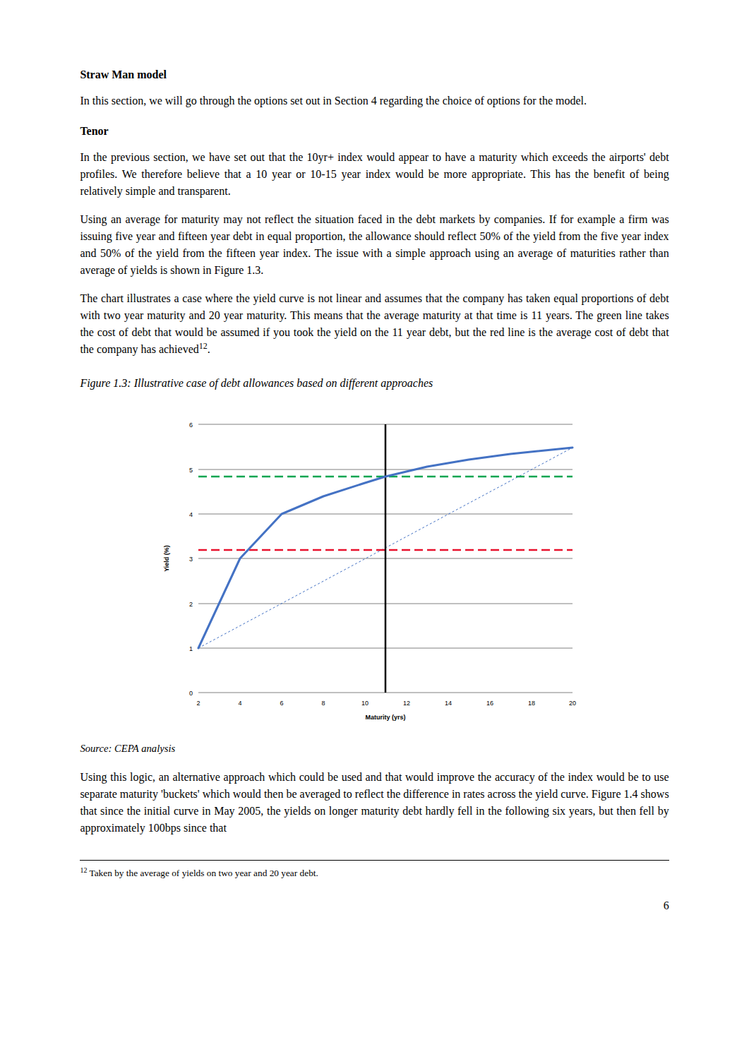Straw Man model
In this section, we will go through the options set out in Section 4 regarding the choice of options for the model.
Tenor
In the previous section, we have set out that the 10yr+ index would appear to have a maturity which exceeds the airports' debt profiles. We therefore believe that a 10 year or 10-15 year index would be more appropriate. This has the benefit of being relatively simple and transparent.
Using an average for maturity may not reflect the situation faced in the debt markets by companies. If for example a firm was issuing five year and fifteen year debt in equal proportion, the allowance should reflect 50% of the yield from the five year index and 50% of the yield from the fifteen year index. The issue with a simple approach using an average of maturities rather than average of yields is shown in Figure 1.3.
The chart illustrates a case where the yield curve is not linear and assumes that the company has taken equal proportions of debt with two year maturity and 20 year maturity. This means that the average maturity at that time is 11 years. The green line takes the cost of debt that would be assumed if you took the yield on the 11 year debt, but the red line is the average cost of debt that the company has achieved12.
Figure 1.3: Illustrative case of debt allowances based on different approaches
0 1 2 3 4 5 6 Yield (%) 2 4 6 8 10 12 14 16 18 20 Maturity (yrs)
Source: CEPA analysis
Using this logic, an alternative approach which could be used and that would improve the accuracy of the index would be to use separate maturity 'buckets' which would then be averaged to reflect the difference in rates across the yield curve. Figure 1.4 shows that since the initial curve in May 2005, the yields on longer maturity debt hardly fell in the following six years, but then fell by approximately 100bps since that
12 Taken by the average of yields on two year and 20 year debt.
6